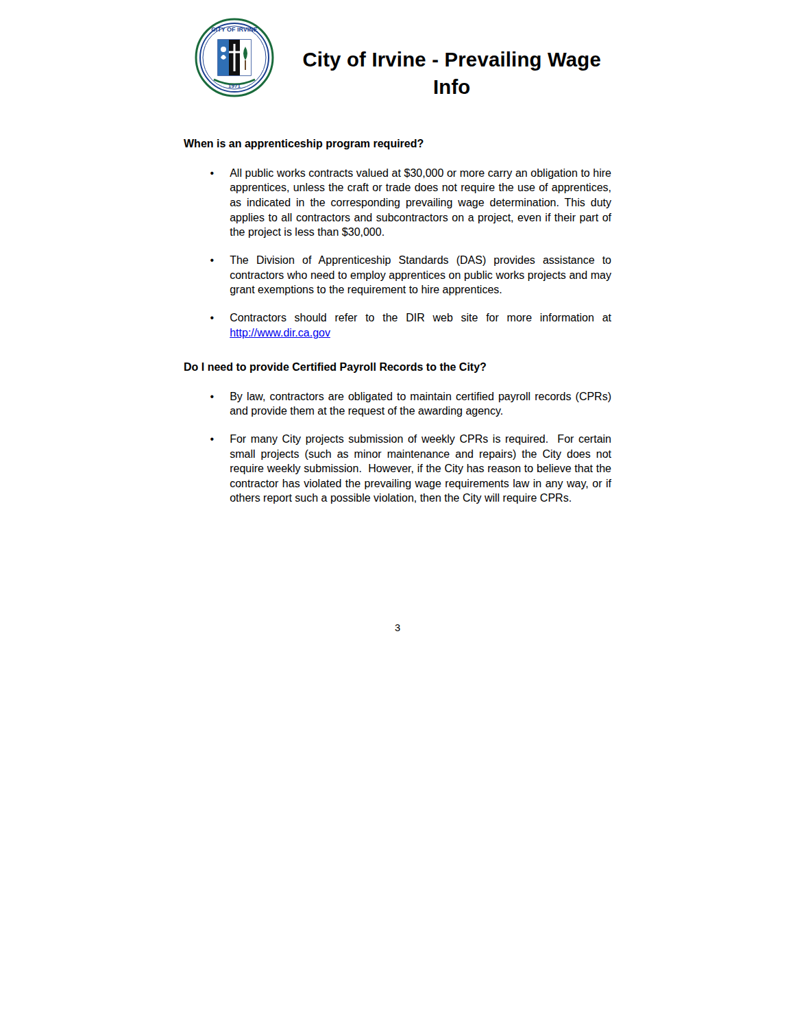CITY OF IRVINE 1971
City of Irvine - Prevailing Wage Info
When is an apprenticeship program required?
All public works contracts valued at $30,000 or more carry an obligation to hire apprentices, unless the craft or trade does not require the use of apprentices, as indicated in the corresponding prevailing wage determination. This duty applies to all contractors and subcontractors on a project, even if their part of the project is less than $30,000.
The Division of Apprenticeship Standards (DAS) provides assistance to contractors who need to employ apprentices on public works projects and may grant exemptions to the requirement to hire apprentices.
Contractors should refer to the DIR web site for more information at http://www.dir.ca.gov
Do I need to provide Certified Payroll Records to the City?
By law, contractors are obligated to maintain certified payroll records (CPRs) and provide them at the request of the awarding agency.
For many City projects submission of weekly CPRs is required. For certain small projects (such as minor maintenance and repairs) the City does not require weekly submission. However, if the City has reason to believe that the contractor has violated the prevailing wage requirements law in any way, or if others report such a possible violation, then the City will require CPRs.
3